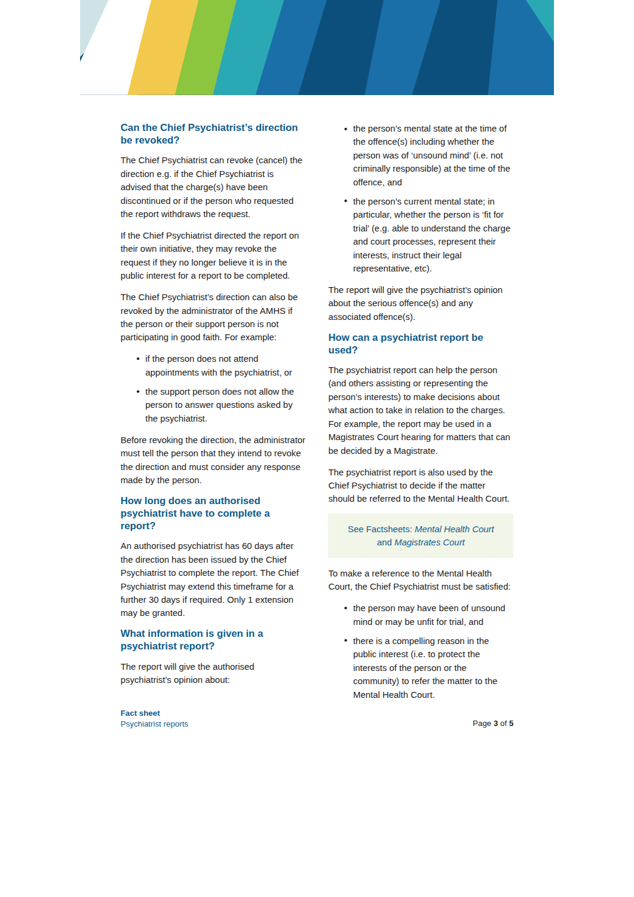Can the Chief Psychiatrist’s direction be revoked?
The Chief Psychiatrist can revoke (cancel) the direction e.g. if the Chief Psychiatrist is advised that the charge(s) have been discontinued or if the person who requested the report withdraws the request.
If the Chief Psychiatrist directed the report on their own initiative, they may revoke the request if they no longer believe it is in the public interest for a report to be completed.
The Chief Psychiatrist’s direction can also be revoked by the administrator of the AMHS if the person or their support person is not participating in good faith. For example:
if the person does not attend appointments with the psychiatrist, or
the support person does not allow the person to answer questions asked by the psychiatrist.
Before revoking the direction, the administrator must tell the person that they intend to revoke the direction and must consider any response made by the person.
How long does an authorised psychiatrist have to complete a report?
An authorised psychiatrist has 60 days after the direction has been issued by the Chief Psychiatrist to complete the report. The Chief Psychiatrist may extend this timeframe for a further 30 days if required. Only 1 extension may be granted.
What information is given in a psychiatrist report?
The report will give the authorised psychiatrist’s opinion about:
the person’s mental state at the time of the offence(s) including whether the person was of ‘unsound mind’ (i.e. not criminally responsible) at the time of the offence, and
the person’s current mental state; in particular, whether the person is ‘fit for trial’ (e.g. able to understand the charge and court processes, represent their interests, instruct their legal representative, etc).
The report will give the psychiatrist’s opinion about the serious offence(s) and any associated offence(s).
How can a psychiatrist report be used?
The psychiatrist report can help the person (and others assisting or representing the person’s interests) to make decisions about what action to take in relation to the charges. For example, the report may be used in a Magistrates Court hearing for matters that can be decided by a Magistrate.
The psychiatrist report is also used by the Chief Psychiatrist to decide if the matter should be referred to the Mental Health Court.
See Factsheets: Mental Health Court
and Magistrates Court
To make a reference to the Mental Health Court, the Chief Psychiatrist must be satisfied:
the person may have been of unsound mind or may be unfit for trial, and
there is a compelling reason in the public interest (i.e. to protect the interests of the person or the community) to refer the matter to the Mental Health Court.
Fact sheet
Psychiatrist reports
Page 3 of 5